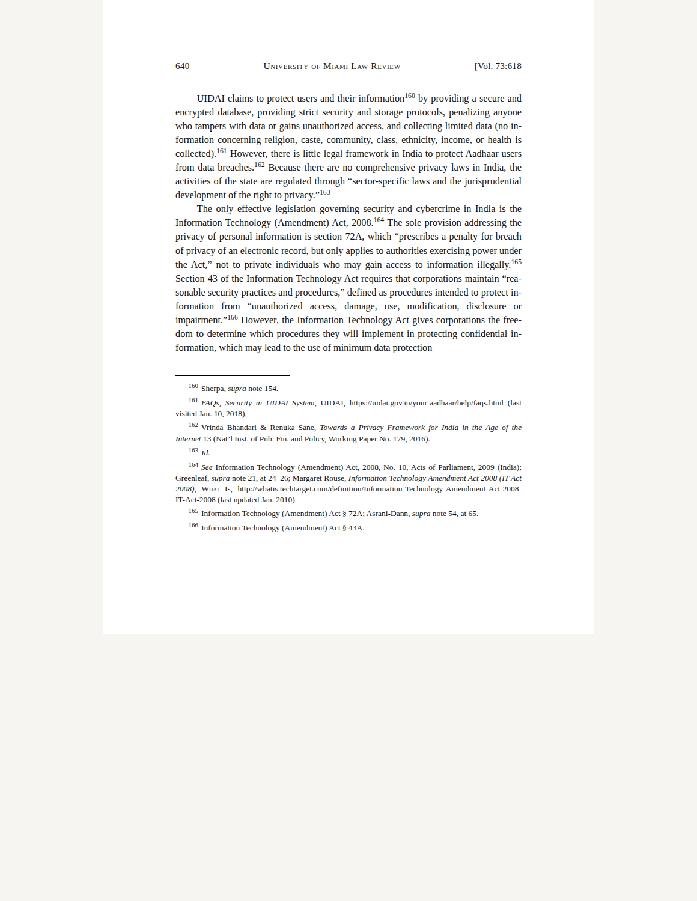640 University of Miami Law Review [Vol. 73:618
UIDAI claims to protect users and their information160 by providing a secure and encrypted database, providing strict security and storage protocols, penalizing anyone who tampers with data or gains unauthorized access, and collecting limited data (no information concerning religion, caste, community, class, ethnicity, income, or health is collected).161 However, there is little legal framework in India to protect Aadhaar users from data breaches.162 Because there are no comprehensive privacy laws in India, the activities of the state are regulated through “sector-specific laws and the jurisprudential development of the right to privacy.”163
The only effective legislation governing security and cybercrime in India is the Information Technology (Amendment) Act, 2008.164 The sole provision addressing the privacy of personal information is section 72A, which “prescribes a penalty for breach of privacy of an electronic record, but only applies to authorities exercising power under the Act,” not to private individuals who may gain access to information illegally.165 Section 43 of the Information Technology Act requires that corporations maintain “reasonable security practices and procedures,” defined as procedures intended to protect information from “unauthorized access, damage, use, modification, disclosure or impairment.”166 However, the Information Technology Act gives corporations the freedom to determine which procedures they will implement in protecting confidential information, which may lead to the use of minimum data protection
160 Sherpa, supra note 154.
161 FAQs, Security in UIDAI System, UIDAI, https://uidai.gov.in/your-aadhaar/help/faqs.html (last visited Jan. 10, 2018).
162 Vrinda Bhandari & Renuka Sane, Towards a Privacy Framework for India in the Age of the Internet 13 (Nat’l Inst. of Pub. Fin. and Policy, Working Paper No. 179, 2016).
163 Id.
164 See Information Technology (Amendment) Act, 2008, No. 10, Acts of Parliament, 2009 (India); Greenleaf, supra note 21, at 24–26; Margaret Rouse, Information Technology Amendment Act 2008 (IT Act 2008), What Is, http://whatis.techtarget.com/definition/Information-Technology-Amendment-Act-2008-IT-Act-2008 (last updated Jan. 2010).
165 Information Technology (Amendment) Act § 72A; Asrani-Dann, supra note 54, at 65.
166 Information Technology (Amendment) Act § 43A.